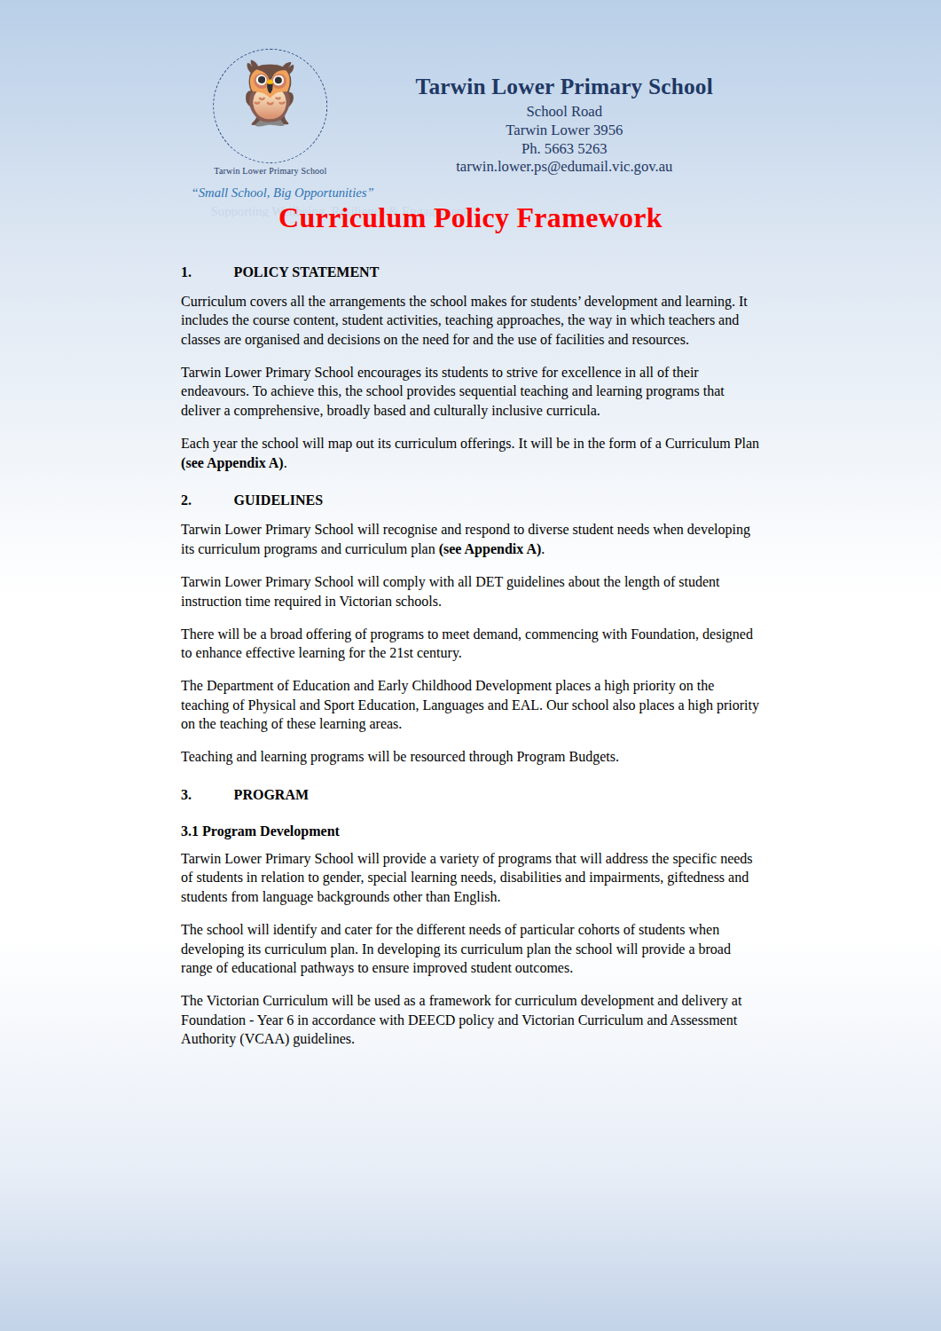🦉
Tarwin Lower Primary School
Tarwin Lower Primary School
School Road
Tarwin Lower 3956
Ph. 5663 5263
tarwin.lower.ps@edumail.vic.gov.au
“Small School, Big Opportunities”
Supporting Wellbeing, Resilience & Engagement
Curriculum Policy Framework
1. POLICY STATEMENT
Curriculum covers all the arrangements the school makes for students’ development and learning. It includes the course content, student activities, teaching approaches, the way in which teachers and classes are organised and decisions on the need for and the use of facilities and resources.
Tarwin Lower Primary School encourages its students to strive for excellence in all of their endeavours. To achieve this, the school provides sequential teaching and learning programs that deliver a comprehensive, broadly based and culturally inclusive curricula.
Each year the school will map out its curriculum offerings. It will be in the form of a Curriculum Plan (see Appendix A).
2. GUIDELINES
Tarwin Lower Primary School will recognise and respond to diverse student needs when developing its curriculum programs and curriculum plan (see Appendix A).
Tarwin Lower Primary School will comply with all DET guidelines about the length of student instruction time required in Victorian schools.
There will be a broad offering of programs to meet demand, commencing with Foundation, designed to enhance effective learning for the 21st century.
The Department of Education and Early Childhood Development places a high priority on the teaching of Physical and Sport Education, Languages and EAL. Our school also places a high priority on the teaching of these learning areas.
Teaching and learning programs will be resourced through Program Budgets.
3. PROGRAM
3.1 Program Development
Tarwin Lower Primary School will provide a variety of programs that will address the specific needs of students in relation to gender, special learning needs, disabilities and impairments, giftedness and students from language backgrounds other than English.
The school will identify and cater for the different needs of particular cohorts of students when developing its curriculum plan. In developing its curriculum plan the school will provide a broad range of educational pathways to ensure improved student outcomes.
The Victorian Curriculum will be used as a framework for curriculum development and delivery at Foundation - Year 6 in accordance with DEECD policy and Victorian Curriculum and Assessment Authority (VCAA) guidelines.